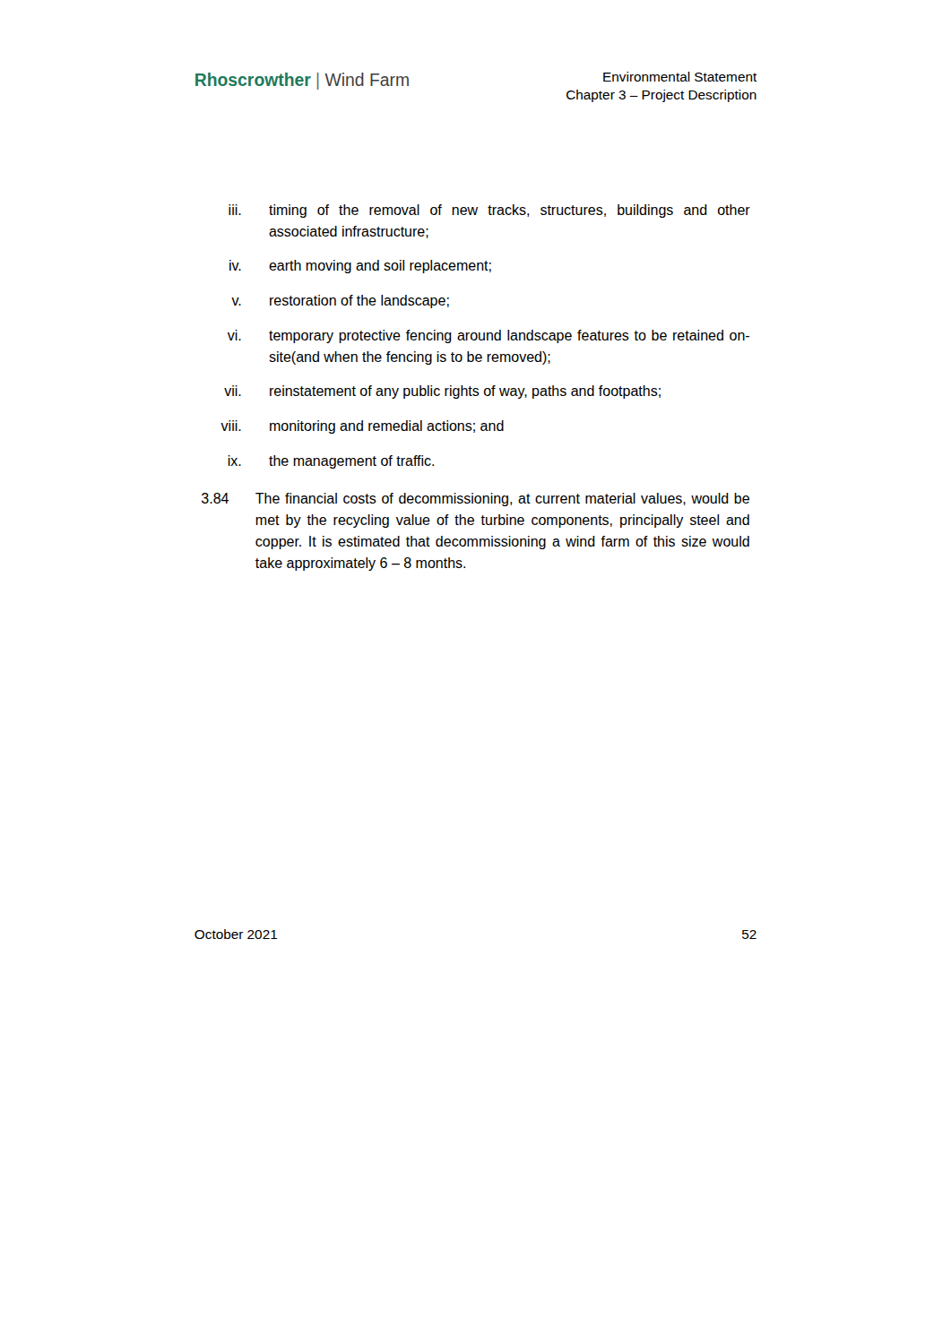Rhoscrowther | Wind Farm
Environmental Statement
Chapter 3 – Project Description
iii. timing of the removal of new tracks, structures, buildings and other associated infrastructure;
iv. earth moving and soil replacement;
v. restoration of the landscape;
vi. temporary protective fencing around landscape features to be retained on-site(and when the fencing is to be removed);
vii. reinstatement of any public rights of way, paths and footpaths;
viii. monitoring and remedial actions; and
ix. the management of traffic.
3.84 The financial costs of decommissioning, at current material values, would be met by the recycling value of the turbine components, principally steel and copper. It is estimated that decommissioning a wind farm of this size would take approximately 6 – 8 months.
October 2021
52